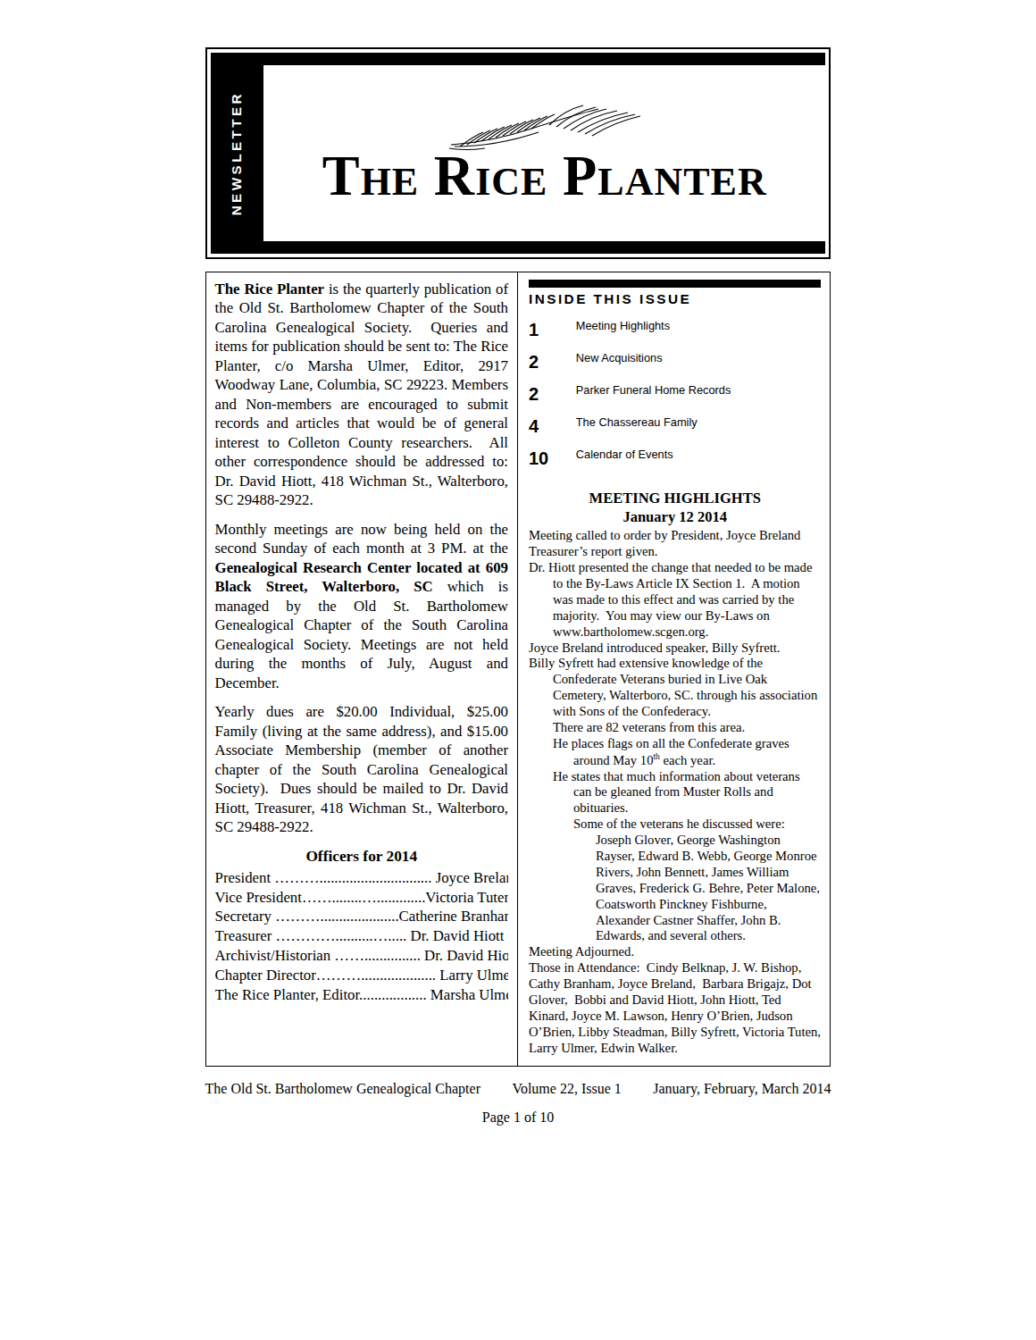NEWSLETTER
THE RICE PLANTER
The Rice Planter is the quarterly publication of the Old St. Bartholomew Chapter of the South Carolina Genealogical Society. Queries and items for publication should be sent to: The Rice Planter, c/o Marsha Ulmer, Editor, 2917 Woodway Lane, Columbia, SC 29223. Members and Non-members are encouraged to submit records and articles that would be of general interest to Colleton County researchers. All other correspondence should be addressed to: Dr. David Hiott, 418 Wichman St., Walterboro, SC 29488-2922.
Monthly meetings are now being held on the second Sunday of each month at 3 PM. at the Genealogical Research Center located at 609 Black Street, Walterboro, SC which is managed by the Old St. Bartholomew Genealogical Chapter of the South Carolina Genealogical Society. Meetings are not held during the months of July, August and December.
Yearly dues are $20.00 Individual, $25.00 Family (living at the same address), and $15.00 Associate Membership (member of another chapter of the South Carolina Genealogical Society). Dues should be mailed to Dr. David Hiott, Treasurer, 418 Wichman St., Walterboro, SC 29488-2922.
Officers for 2014
President ……….............................. Joyce Breland
Vice President……........….............Victoria Tuten
Secretary ……….....................Catherine Branham
Treasurer …………..........…..... Dr. David Hiott
Archivist/Historian ……............... Dr. David Hiott
Chapter Director……….................... Larry Ulmer
The Rice Planter, Editor.................. Marsha Ulmer
INSIDE THIS ISSUE
| 1 | Meeting Highlights |
| 2 | New Acquisitions |
| 2 | Parker Funeral Home Records |
| 4 | The Chassereau Family |
| 10 | Calendar of Events |
MEETING HIGHLIGHTS
January 12 2014
Meeting called to order by President, Joyce Breland
Treasurer’s report given.
Dr. Hiott presented the change that needed to be made to the By-Laws Article IX Section 1. A motion was made to this effect and was carried by the majority. You may view our By-Laws on www.bartholomew.scgen.org.
Joyce Breland introduced speaker, Billy Syfrett.
Billy Syfrett had extensive knowledge of the Confederate Veterans buried in Live Oak Cemetery, Walterboro, SC. through his association with Sons of the Confederacy.
There are 82 veterans from this area.
He places flags on all the Confederate graves around May 10th each year.
He states that much information about veterans can be gleaned from Muster Rolls and obituaries.
Some of the veterans he discussed were: Joseph Glover, George Washington Rayser, Edward B. Webb, George Monroe Rivers, John Bennett, James William Graves, Frederick G. Behre, Peter Malone, Coatsworth Pinckney Fishburne, Alexander Castner Shaffer, John B. Edwards, and several others.
Meeting Adjourned.
Those in Attendance: Cindy Belknap, J. W. Bishop, Cathy Branham, Joyce Breland, Barbara Brigajz, Dot Glover, Bobbi and David Hiott, John Hiott, Ted Kinard, Joyce M. Lawson, Henry O’Brien, Judson O’Brien, Libby Steadman, Billy Syfrett, Victoria Tuten, Larry Ulmer, Edwin Walker.
The Old St. Bartholomew Genealogical Chapter
Volume 22, Issue 1
January, February, March 2014
Page 1 of 10